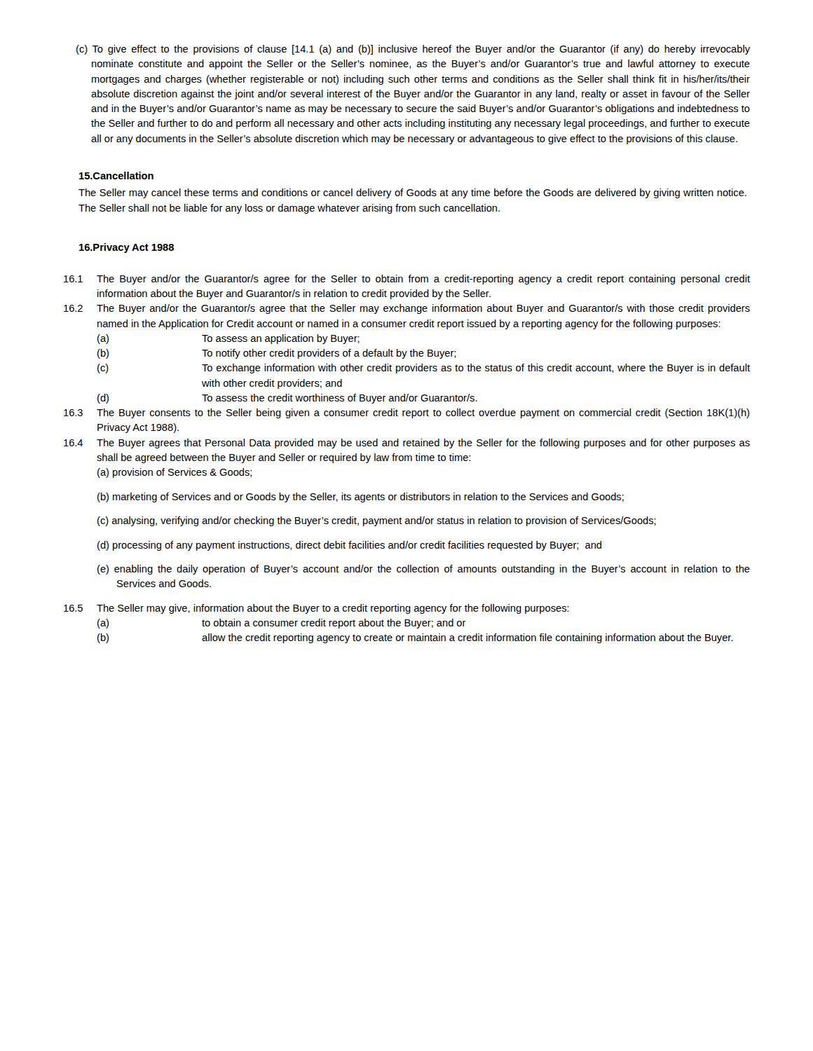(c) To give effect to the provisions of clause [14.1 (a) and (b)] inclusive hereof the Buyer and/or the Guarantor (if any) do hereby irrevocably nominate constitute and appoint the Seller or the Seller’s nominee, as the Buyer’s and/or Guarantor’s true and lawful attorney to execute mortgages and charges (whether registerable or not) including such other terms and conditions as the Seller shall think fit in his/her/its/their absolute discretion against the joint and/or several interest of the Buyer and/or the Guarantor in any land, realty or asset in favour of the Seller and in the Buyer’s and/or Guarantor’s name as may be necessary to secure the said Buyer’s and/or Guarantor’s obligations and indebtedness to the Seller and further to do and perform all necessary and other acts including instituting any necessary legal proceedings, and further to execute all or any documents in the Seller’s absolute discretion which may be necessary or advantageous to give effect to the provisions of this clause.
15.Cancellation
The Seller may cancel these terms and conditions or cancel delivery of Goods at any time before the Goods are delivered by giving written notice. The Seller shall not be liable for any loss or damage whatever arising from such cancellation.
16.Privacy Act 1988
16.1
The Buyer and/or the Guarantor/s agree for the Seller to obtain from a credit-reporting agency a credit report containing personal credit information about the Buyer and Guarantor/s in relation to credit provided by the Seller.
16.2
The Buyer and/or the Guarantor/s agree that the Seller may exchange information about Buyer and Guarantor/s with those credit providers named in the Application for Credit account or named in a consumer credit report issued by a reporting agency for the following purposes:
(a)
To assess an application by Buyer;
(b)
To notify other credit providers of a default by the Buyer;
(c)
To exchange information with other credit providers as to the status of this credit account, where the Buyer is in default with other credit providers; and
(d)
To assess the credit worthiness of Buyer and/or Guarantor/s.
16.3
The Buyer consents to the Seller being given a consumer credit report to collect overdue payment on commercial credit (Section 18K(1)(h) Privacy Act 1988).
16.4
The Buyer agrees that Personal Data provided may be used and retained by the Seller for the following purposes and for other purposes as shall be agreed between the Buyer and Seller or required by law from time to time:
(a) provision of Services & Goods;
(b) marketing of Services and or Goods by the Seller, its agents or distributors in relation to the Services and Goods;
(c) analysing, verifying and/or checking the Buyer’s credit, payment and/or status in relation to provision of Services/Goods;
(d) processing of any payment instructions, direct debit facilities and/or credit facilities requested by Buyer; and
(e) enabling the daily operation of Buyer’s account and/or the collection of amounts outstanding in the Buyer’s account in relation to the Services and Goods.
16.5
The Seller may give, information about the Buyer to a credit reporting agency for the following purposes:
(a)
to obtain a consumer credit report about the Buyer; and or
(b)
allow the credit reporting agency to create or maintain a credit information file containing information about the Buyer.